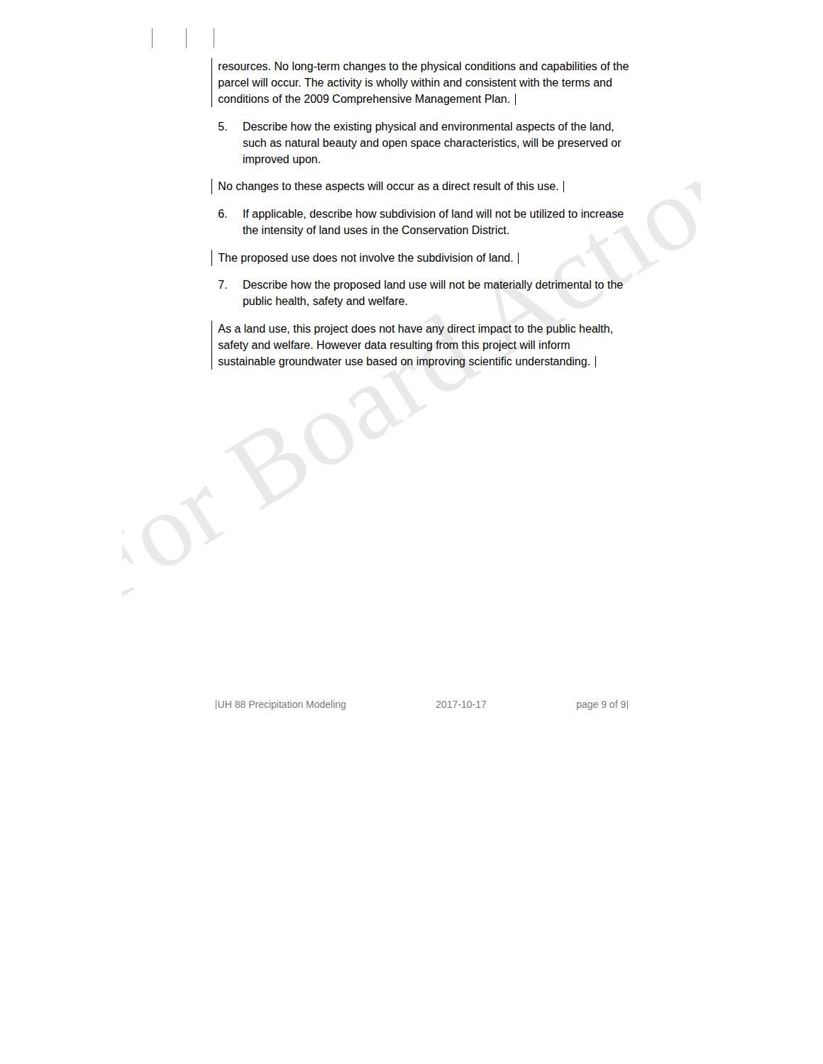For Board Action
resources. No long-term changes to the physical conditions and capabilities of the parcel will occur. The activity is wholly within and consistent with the terms and conditions of the 2009 Comprehensive Management Plan.
5. Describe how the existing physical and environmental aspects of the land, such as natural beauty and open space characteristics, will be preserved or improved upon.
No changes to these aspects will occur as a direct result of this use.
6. If applicable, describe how subdivision of land will not be utilized to increase the intensity of land uses in the Conservation District.
The proposed use does not involve the subdivision of land.
7. Describe how the proposed land use will not be materially detrimental to the public health, safety and welfare.
As a land use, this project does not have any direct impact to the public health, safety and welfare. However data resulting from this project will inform sustainable groundwater use based on improving scientific understanding.
UH 88 Precipitation Modeling
2017-10-17
page 9 of 9